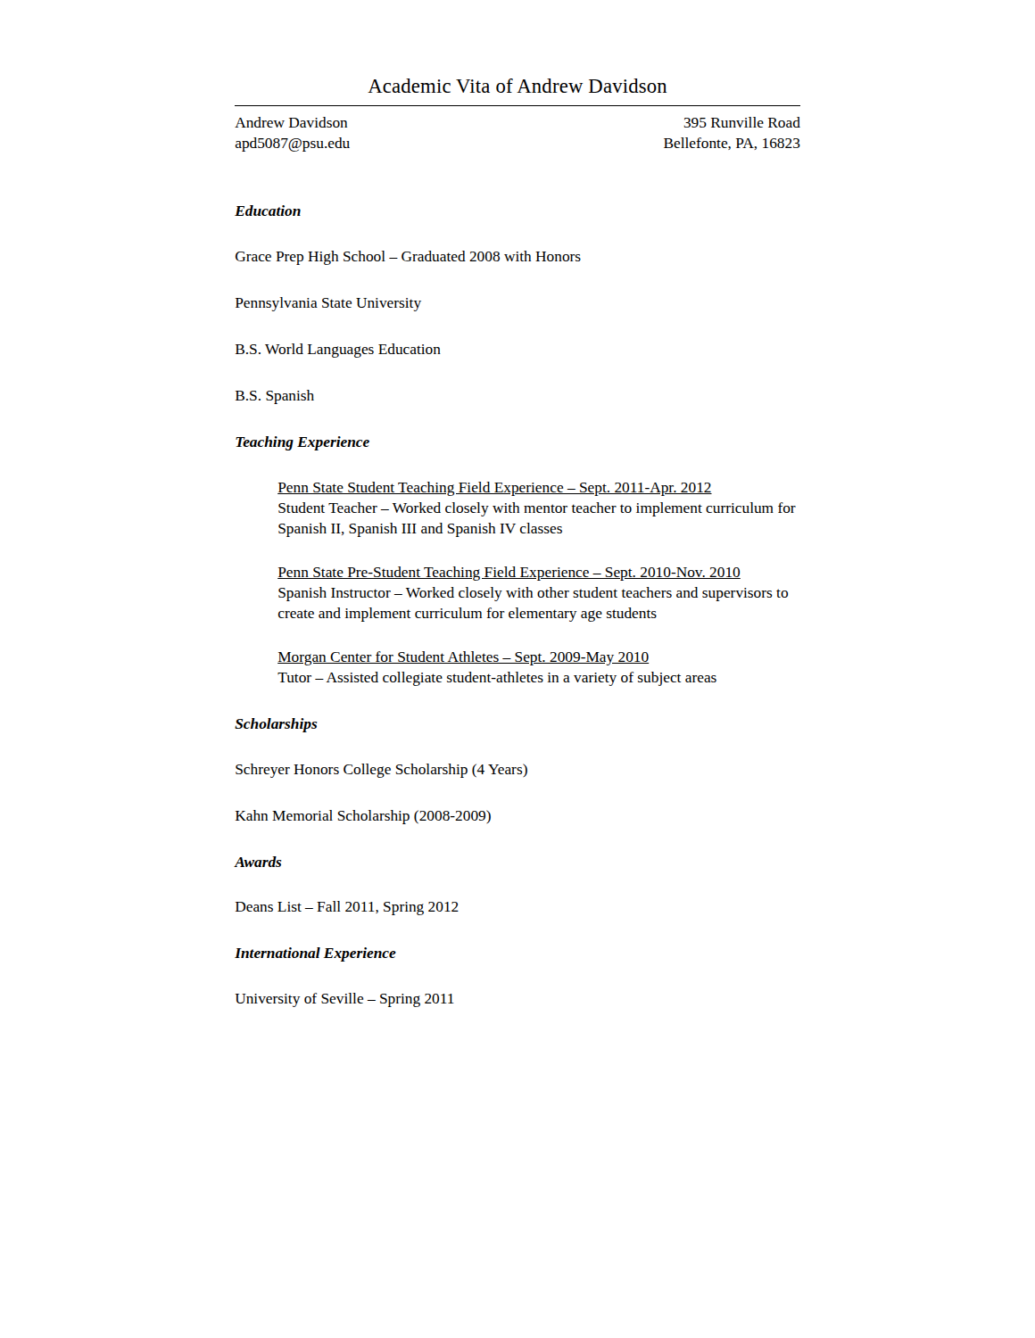Academic Vita of Andrew Davidson
| Andrew Davidson | 395 Runville Road |
| apd5087@psu.edu | Bellefonte, PA, 16823 |
Education
Grace Prep High School – Graduated 2008 with Honors
Pennsylvania State University
B.S. World Languages Education
B.S. Spanish
Teaching Experience
Penn State Student Teaching Field Experience – Sept. 2011-Apr. 2012 Student Teacher – Worked closely with mentor teacher to implement curriculum for Spanish II, Spanish III and Spanish IV classes
Penn State Pre-Student Teaching Field Experience – Sept. 2010-Nov. 2010 Spanish Instructor – Worked closely with other student teachers and supervisors to create and implement curriculum for elementary age students
Morgan Center for Student Athletes – Sept. 2009-May 2010 Tutor – Assisted collegiate student-athletes in a variety of subject areas
Scholarships
Schreyer Honors College Scholarship (4 Years)
Kahn Memorial Scholarship (2008-2009)
Awards
Deans List – Fall 2011, Spring 2012
International Experience
University of Seville – Spring 2011